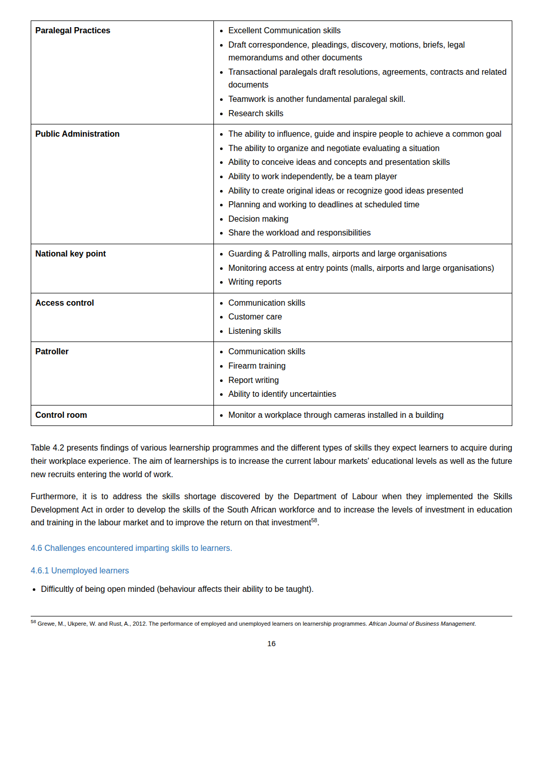| Paralegal Practices | Excellent Communication skills Draft correspondence, pleadings, discovery, motions, briefs, legal memorandums and other documents Transactional paralegals draft resolutions, agreements, contracts and related documents Teamwork is another fundamental paralegal skill. Research skills |
| Public Administration | The ability to influence, guide and inspire people to achieve a common goal The ability to organize and negotiate evaluating a situation Ability to conceive ideas and concepts and presentation skills Ability to work independently, be a team player Ability to create original ideas or recognize good ideas presented Planning and working to deadlines at scheduled time Decision making Share the workload and responsibilities |
| National key point | Guarding & Patrolling malls, airports and large organisations Monitoring access at entry points (malls, airports and large organisations) Writing reports |
| Access control | Communication skills Customer care Listening skills |
| Patroller | Communication skills Firearm training Report writing Ability to identify uncertainties |
| Control room | Monitor a workplace through cameras installed in a building |
Table 4.2 presents findings of various learnership programmes and the different types of skills they expect learners to acquire during their workplace experience. The aim of learnerships is to increase the current labour markets' educational levels as well as the future new recruits entering the world of work.
Furthermore, it is to address the skills shortage discovered by the Department of Labour when they implemented the Skills Development Act in order to develop the skills of the South African workforce and to increase the levels of investment in education and training in the labour market and to improve the return on that investment58.
4.6 Challenges encountered imparting skills to learners.
4.6.1 Unemployed learners
Difficultly of being open minded (behaviour affects their ability to be taught).
58 Grewe, M., Ukpere, W. and Rust, A., 2012. The performance of employed and unemployed learners on learnership programmes. African Journal of Business Management.
16